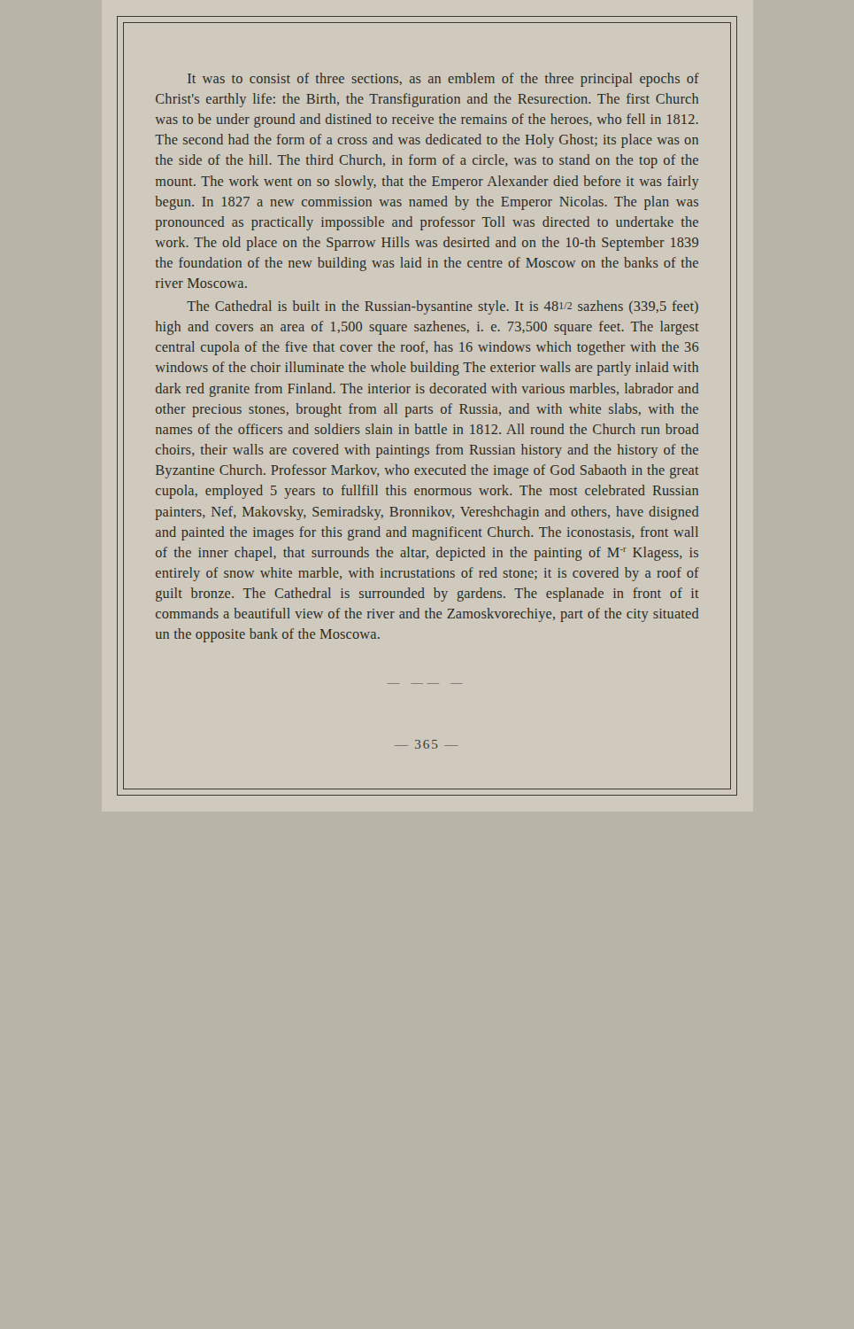It was to consist of three sections, as an emblem of the three principal epochs of Christ's earthly life: the Birth, the Transfiguration and the Resurection. The first Church was to be under ground and distined to receive the remains of the heroes, who fell in 1812. The second had the form of a cross and was dedicated to the Holy Ghost; its place was on the side of the hill. The third Church, in form of a circle, was to stand on the top of the mount. The work went on so slowly, that the Emperor Alexander died before it was fairly begun. In 1827 a new commission was named by the Emperor Nicolas. The plan was pronounced as practically impossible and professor Toll was directed to undertake the work. The old place on the Sparrow Hills was desirted and on the 10-th September 1839 the foundation of the new building was laid in the centre of Moscow on the banks of the river Moscowa.
The Cathedral is built in the Russian-bysantine style. It is 481/2 sazhens (339,5 feet) high and covers an area of 1,500 square sazhenes, i. e. 73,500 square feet. The largest central cupola of the five that cover the roof, has 16 windows which together with the 36 windows of the choir illuminate the whole building The exterior walls are partly inlaid with dark red granite from Finland. The interior is decorated with various marbles, labrador and other precious stones, brought from all parts of Russia, and with white slabs, with the names of the officers and soldiers slain in battle in 1812. All round the Church run broad choirs, their walls are covered with paintings from Russian history and the history of the Byzantine Church. Professor Markov, who executed the image of God Sabaoth in the great cupola, employed 5 years to fullfill this enormous work. The most celebrated Russian painters, Nef, Makovsky, Semiradsky, Bronnikov, Vereshchagin and others, have disigned and painted the images for this grand and magnificent Church. The iconostasis, front wall of the inner chapel, that surrounds the altar, depicted in the painting of M-r Klagess, is entirely of snow white marble, with incrustations of red stone; it is covered by a roof of guilt bronze. The Cathedral is surrounded by gardens. The esplanade in front of it commands a beautifull view of the river and the Zamoskvorechiye, part of the city situated un the opposite bank of the Moscowa.
— —— —
— 365 —